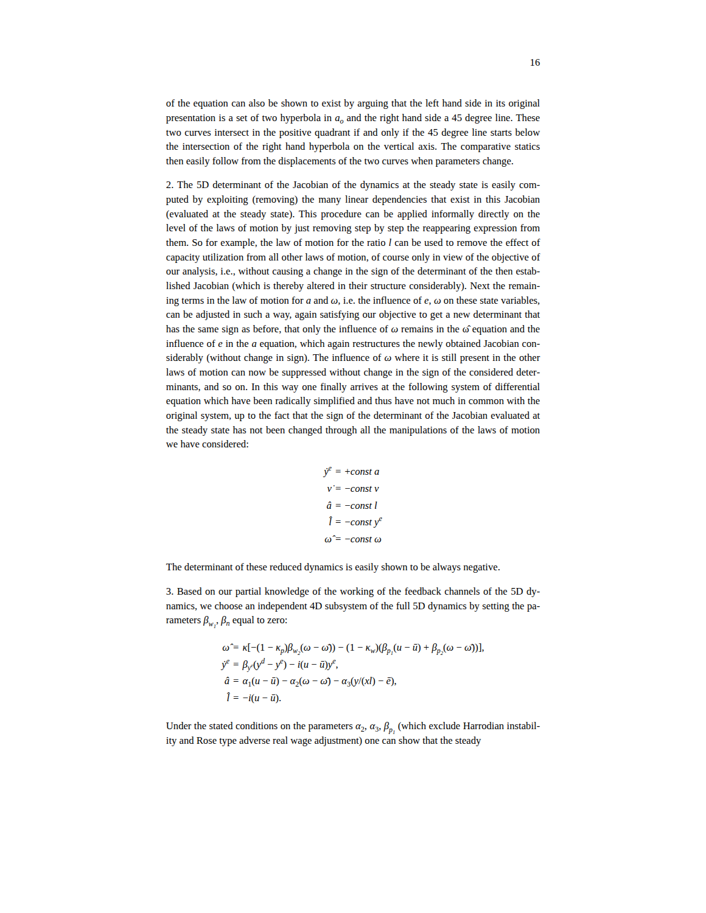16
of the equation can also be shown to exist by arguing that the left hand side in its original presentation is a set of two hyperbola in ao and the right hand side a 45 degree line. These two curves intersect in the positive quadrant if and only if the 45 degree line starts below the intersection of the right hand hyperbola on the vertical axis. The comparative statics then easily follow from the displacements of the two curves when parameters change.
2. The 5D determinant of the Jacobian of the dynamics at the steady state is easily computed by exploiting (removing) the many linear dependencies that exist in this Jacobian (evaluated at the steady state). This procedure can be applied informally directly on the level of the laws of motion by just removing step by step the reappearing expression from them. So for example, the law of motion for the ratio l can be used to remove the effect of capacity utilization from all other laws of motion, of course only in view of the objective of our analysis, i.e., without causing a change in the sign of the determinant of the then established Jacobian (which is thereby altered in their structure considerably). Next the remaining terms in the law of motion for a and ω, i.e. the influence of e, ω on these state variables, can be adjusted in such a way, again satisfying our objective to get a new determinant that has the same sign as before, that only the influence of ω remains in the ω̂ equation and the influence of e in the a equation, which again restructures the newly obtained Jacobian considerably (without change in sign). The influence of ω where it is still present in the other laws of motion can now be suppressed without change in the sign of the considered determinants, and so on. In this way one finally arrives at the following system of differential equation which have been radically simplified and thus have not much in common with the original system, up to the fact that the sign of the determinant of the Jacobian evaluated at the steady state has not been changed through all the manipulations of the laws of motion we have considered:
| ẏ e | = | + const a |
| ν̇ | = | − const ν |
| â | = | − const l |
| l̂ | = | − const y e |
| ω̂ | = | − const ω |
The determinant of these reduced dynamics is easily shown to be always negative.
3. Based on our partial knowledge of the working of the feedback channels of the 5D dynamics, we choose an independent 4D subsystem of the full 5D dynamics by setting the parameters βw1, βn equal to zero:
| ω̂ | = | κ [−(1 − κ p ) β w 2 ( ω − ω̄ )) − (1 − κ w )( β p 1 ( u − ū ) + β p 2 ( ω − ω̄ ))], |
| ẏ e | = | β y e ( y d − y e ) − i ( u − ū ) y e , |
| â | = | α 1 ( u − ū ) − α 2 ( ω − ω̄ ) − α 3 ( y /( xl ) − ē ), |
| l̂ | = | − i ( u − ū ). |
Under the stated conditions on the parameters α2, α3, βp1 (which exclude Harrodian instability and Rose type adverse real wage adjustment) one can show that the steady